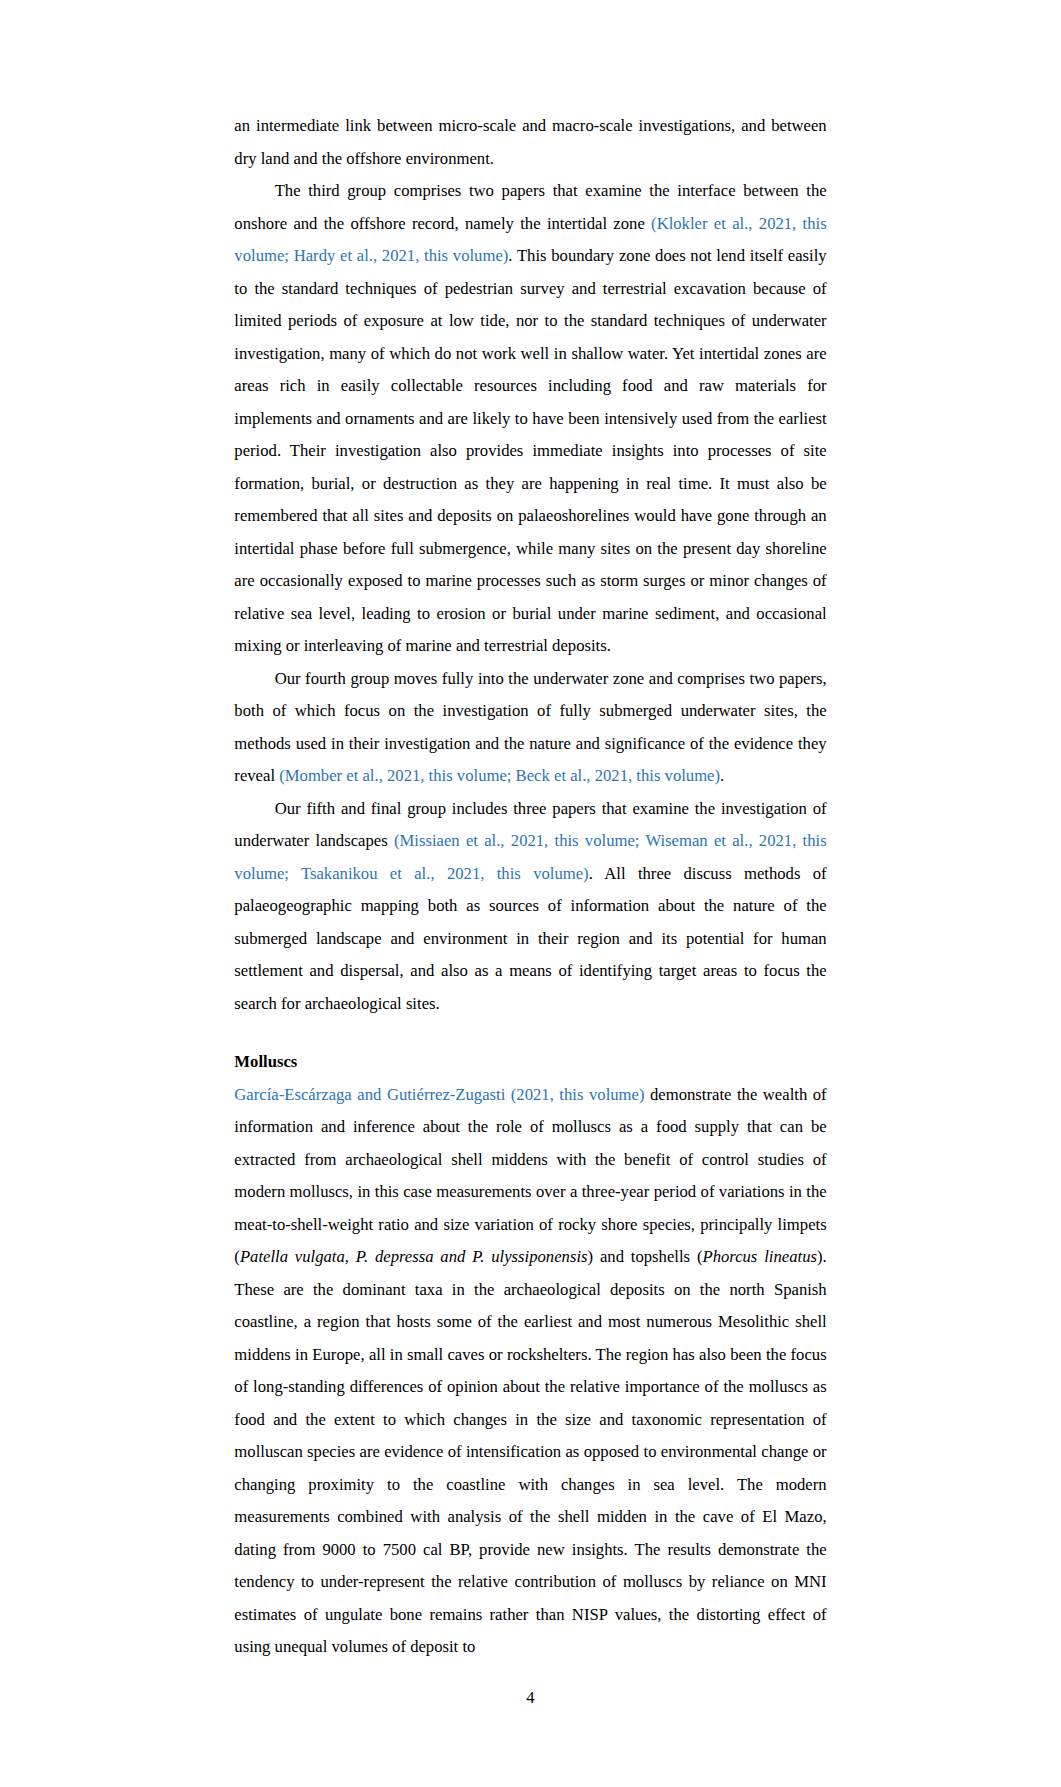an intermediate link between micro-scale and macro-scale investigations, and between dry land and the offshore environment.
The third group comprises two papers that examine the interface between the onshore and the offshore record, namely the intertidal zone (Klokler et al., 2021, this volume; Hardy et al., 2021, this volume). This boundary zone does not lend itself easily to the standard techniques of pedestrian survey and terrestrial excavation because of limited periods of exposure at low tide, nor to the standard techniques of underwater investigation, many of which do not work well in shallow water. Yet intertidal zones are areas rich in easily collectable resources including food and raw materials for implements and ornaments and are likely to have been intensively used from the earliest period. Their investigation also provides immediate insights into processes of site formation, burial, or destruction as they are happening in real time. It must also be remembered that all sites and deposits on palaeoshorelines would have gone through an intertidal phase before full submergence, while many sites on the present day shoreline are occasionally exposed to marine processes such as storm surges or minor changes of relative sea level, leading to erosion or burial under marine sediment, and occasional mixing or interleaving of marine and terrestrial deposits.
Our fourth group moves fully into the underwater zone and comprises two papers, both of which focus on the investigation of fully submerged underwater sites, the methods used in their investigation and the nature and significance of the evidence they reveal (Momber et al., 2021, this volume; Beck et al., 2021, this volume).
Our fifth and final group includes three papers that examine the investigation of underwater landscapes (Missiaen et al., 2021, this volume; Wiseman et al., 2021, this volume; Tsakanikou et al., 2021, this volume). All three discuss methods of palaeogeographic mapping both as sources of information about the nature of the submerged landscape and environment in their region and its potential for human settlement and dispersal, and also as a means of identifying target areas to focus the search for archaeological sites.
Molluscs
García-Escárzaga and Gutiérrez-Zugasti (2021, this volume) demonstrate the wealth of information and inference about the role of molluscs as a food supply that can be extracted from archaeological shell middens with the benefit of control studies of modern molluscs, in this case measurements over a three-year period of variations in the meat-to-shell-weight ratio and size variation of rocky shore species, principally limpets (Patella vulgata, P. depressa and P. ulyssiponensis) and topshells (Phorcus lineatus). These are the dominant taxa in the archaeological deposits on the north Spanish coastline, a region that hosts some of the earliest and most numerous Mesolithic shell middens in Europe, all in small caves or rockshelters. The region has also been the focus of long-standing differences of opinion about the relative importance of the molluscs as food and the extent to which changes in the size and taxonomic representation of molluscan species are evidence of intensification as opposed to environmental change or changing proximity to the coastline with changes in sea level. The modern measurements combined with analysis of the shell midden in the cave of El Mazo, dating from 9000 to 7500 cal BP, provide new insights. The results demonstrate the tendency to under-represent the relative contribution of molluscs by reliance on MNI estimates of ungulate bone remains rather than NISP values, the distorting effect of using unequal volumes of deposit to
4